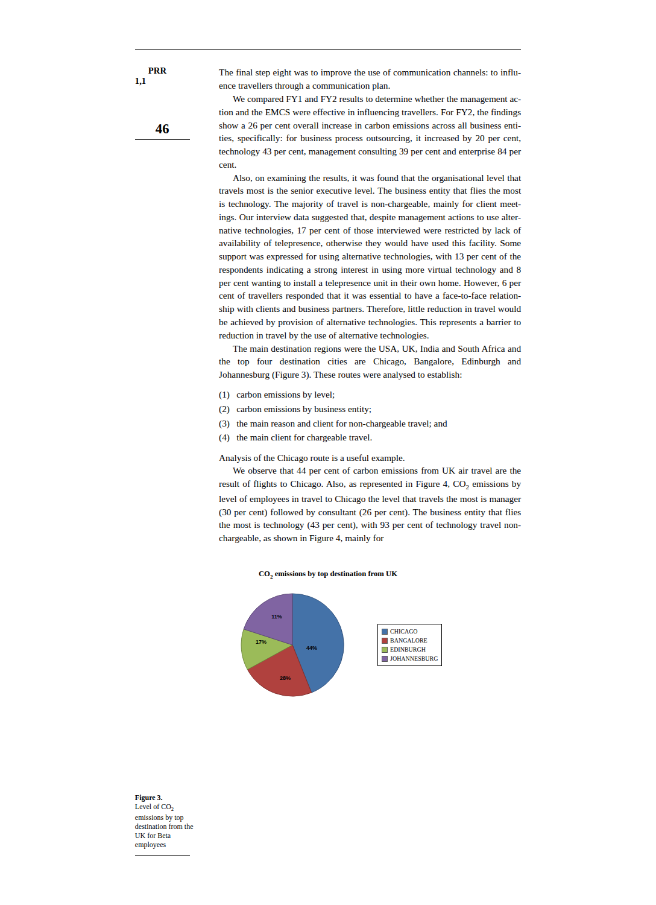PRR
1,1
46
The final step eight was to improve the use of communication channels: to influence travellers through a communication plan.
We compared FY1 and FY2 results to determine whether the management action and the EMCS were effective in influencing travellers. For FY2, the findings show a 26 per cent overall increase in carbon emissions across all business entities, specifically: for business process outsourcing, it increased by 20 per cent, technology 43 per cent, management consulting 39 per cent and enterprise 84 per cent.
Also, on examining the results, it was found that the organisational level that travels most is the senior executive level. The business entity that flies the most is technology. The majority of travel is non-chargeable, mainly for client meetings. Our interview data suggested that, despite management actions to use alternative technologies, 17 per cent of those interviewed were restricted by lack of availability of telepresence, otherwise they would have used this facility. Some support was expressed for using alternative technologies, with 13 per cent of the respondents indicating a strong interest in using more virtual technology and 8 per cent wanting to install a telepresence unit in their own home. However, 6 per cent of travellers responded that it was essential to have a face-to-face relationship with clients and business partners. Therefore, little reduction in travel would be achieved by provision of alternative technologies. This represents a barrier to reduction in travel by the use of alternative technologies.
The main destination regions were the USA, UK, India and South Africa and the top four destination cities are Chicago, Bangalore, Edinburgh and Johannesburg (Figure 3). These routes were analysed to establish:
(1) carbon emissions by level;
(2) carbon emissions by business entity;
(3) the main reason and client for non-chargeable travel; and
(4) the main client for chargeable travel.
Analysis of the Chicago route is a useful example.
We observe that 44 per cent of carbon emissions from UK air travel are the result of flights to Chicago. Also, as represented in Figure 4, CO2 emissions by level of employees in travel to Chicago the level that travels the most is manager (30 per cent) followed by consultant (26 per cent). The business entity that flies the most is technology (43 per cent), with 93 per cent of technology travel non-chargeable, as shown in Figure 4, mainly for
CO2 emissions by top destination from UK
44% 28% 17% 11%
CHICAGO
BANGALORE
EDINBURGH
JOHANNESBURG
Figure 3.
Level of CO2
emissions by top
destination from the
UK for Beta
employees